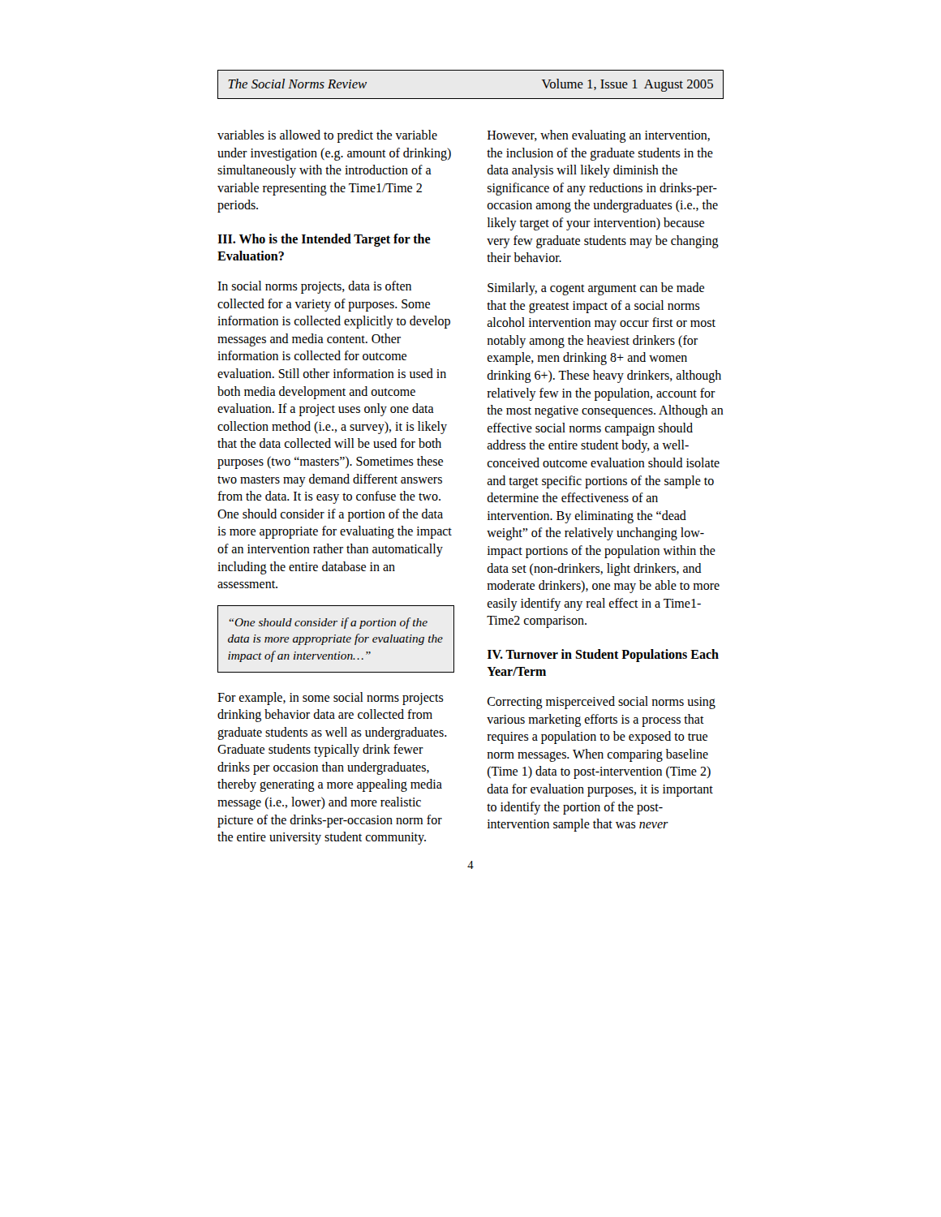The Social Norms Review Volume 1, Issue 1 August 2005
variables is allowed to predict the variable under investigation (e.g. amount of drinking) simultaneously with the introduction of a variable representing the Time1/Time 2 periods.
III. Who is the Intended Target for the Evaluation?
In social norms projects, data is often collected for a variety of purposes. Some information is collected explicitly to develop messages and media content. Other information is collected for outcome evaluation. Still other information is used in both media development and outcome evaluation. If a project uses only one data collection method (i.e., a survey), it is likely that the data collected will be used for both purposes (two “masters”). Sometimes these two masters may demand different answers from the data. It is easy to confuse the two. One should consider if a portion of the data is more appropriate for evaluating the impact of an intervention rather than automatically including the entire database in an assessment.
“One should consider if a portion of the data is more appropriate for evaluating the impact of an intervention…”
For example, in some social norms projects drinking behavior data are collected from graduate students as well as undergraduates. Graduate students typically drink fewer drinks per occasion than undergraduates, thereby generating a more appealing media message (i.e., lower) and more realistic picture of the drinks-per-occasion norm for the entire university student community. However, when evaluating an intervention, the inclusion of the graduate students in the data analysis will likely diminish the significance of any reductions in drinks-per-occasion among the undergraduates (i.e., the likely target of your intervention) because very few graduate students may be changing their behavior.
Similarly, a cogent argument can be made that the greatest impact of a social norms alcohol intervention may occur first or most notably among the heaviest drinkers (for example, men drinking 8+ and women drinking 6+). These heavy drinkers, although relatively few in the population, account for the most negative consequences. Although an effective social norms campaign should address the entire student body, a well-conceived outcome evaluation should isolate and target specific portions of the sample to determine the effectiveness of an intervention. By eliminating the “dead weight” of the relatively unchanging low-impact portions of the population within the data set (non-drinkers, light drinkers, and moderate drinkers), one may be able to more easily identify any real effect in a Time1-Time2 comparison.
IV. Turnover in Student Populations Each Year/Term
Correcting misperceived social norms using various marketing efforts is a process that requires a population to be exposed to true norm messages. When comparing baseline (Time 1) data to post-intervention (Time 2) data for evaluation purposes, it is important to identify the portion of the post-intervention sample that was never
4